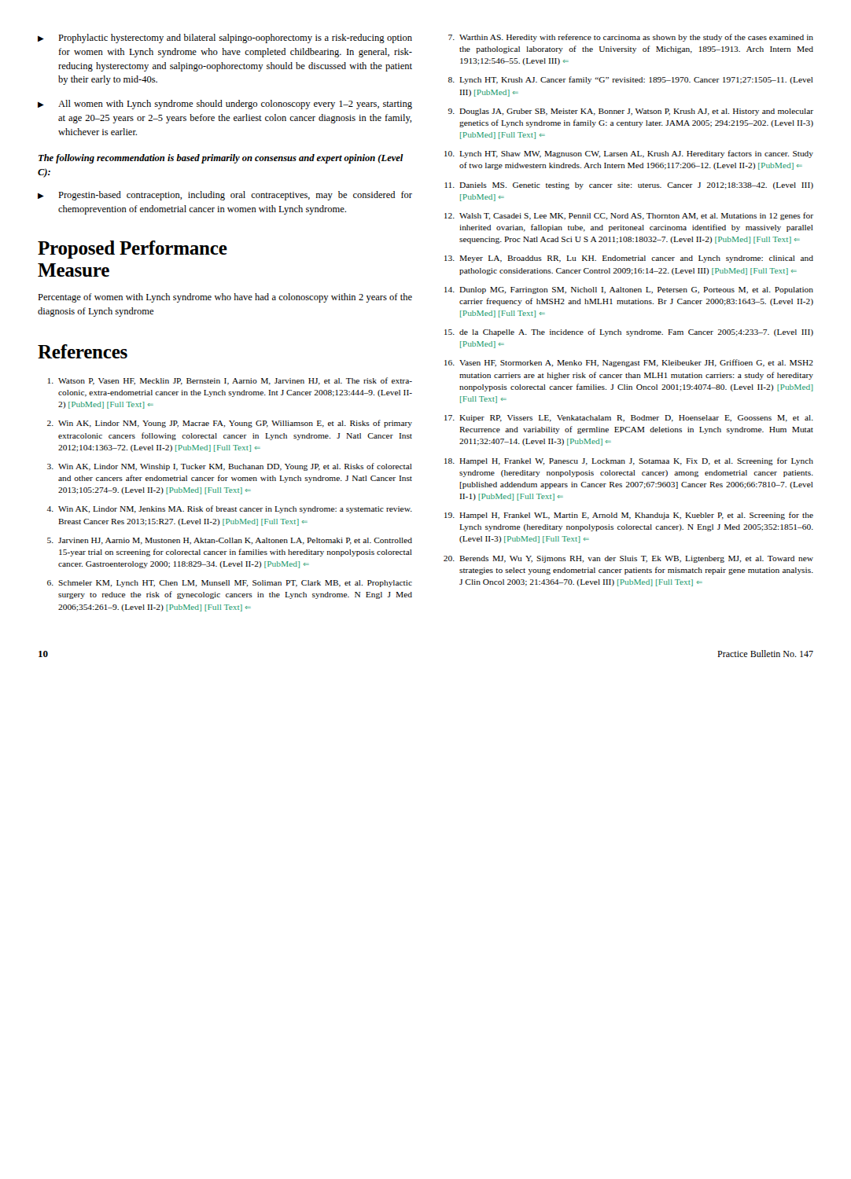Prophylactic hysterectomy and bilateral salpingo-oophorectomy is a risk-reducing option for women with Lynch syndrome who have completed childbearing. In general, risk-reducing hysterectomy and salpingo-oophorectomy should be discussed with the patient by their early to mid-40s.
All women with Lynch syndrome should undergo colonoscopy every 1–2 years, starting at age 20–25 years or 2–5 years before the earliest colon cancer diagnosis in the family, whichever is earlier.
The following recommendation is based primarily on consensus and expert opinion (Level C):
Progestin-based contraception, including oral contraceptives, may be considered for chemoprevention of endometrial cancer in women with Lynch syndrome.
Proposed Performance
Measure
Percentage of women with Lynch syndrome who have had a colonoscopy within 2 years of the diagnosis of Lynch syndrome
References
Watson P, Vasen HF, Mecklin JP, Bernstein I, Aarnio M, Jarvinen HJ, et al. The risk of extra-colonic, extra-endometrial cancer in the Lynch syndrome. Int J Cancer 2008;123:444–9. (Level II-2) [PubMed] [Full Text] ⇐
Win AK, Lindor NM, Young JP, Macrae FA, Young GP, Williamson E, et al. Risks of primary extracolonic cancers following colorectal cancer in Lynch syndrome. J Natl Cancer Inst 2012;104:1363–72. (Level II-2) [PubMed] [Full Text] ⇐
Win AK, Lindor NM, Winship I, Tucker KM, Buchanan DD, Young JP, et al. Risks of colorectal and other cancers after endometrial cancer for women with Lynch syndrome. J Natl Cancer Inst 2013;105:274–9. (Level II-2) [PubMed] [Full Text] ⇐
Win AK, Lindor NM, Jenkins MA. Risk of breast cancer in Lynch syndrome: a systematic review. Breast Cancer Res 2013;15:R27. (Level II-2) [PubMed] [Full Text] ⇐
Jarvinen HJ, Aarnio M, Mustonen H, Aktan-Collan K, Aaltonen LA, Peltomaki P, et al. Controlled 15-year trial on screening for colorectal cancer in families with hereditary nonpolyposis colorectal cancer. Gastroenterology 2000; 118:829–34. (Level II-2) [PubMed] ⇐
Schmeler KM, Lynch HT, Chen LM, Munsell MF, Soliman PT, Clark MB, et al. Prophylactic surgery to reduce the risk of gynecologic cancers in the Lynch syndrome. N Engl J Med 2006;354:261–9. (Level II-2) [PubMed] [Full Text] ⇐
Warthin AS. Heredity with reference to carcinoma as shown by the study of the cases examined in the pathological laboratory of the University of Michigan, 1895–1913. Arch Intern Med 1913;12:546–55. (Level III) ⇐
Lynch HT, Krush AJ. Cancer family “G” revisited: 1895–1970. Cancer 1971;27:1505–11. (Level III) [PubMed] ⇐
Douglas JA, Gruber SB, Meister KA, Bonner J, Watson P, Krush AJ, et al. History and molecular genetics of Lynch syndrome in family G: a century later. JAMA 2005; 294:2195–202. (Level II-3) [PubMed] [Full Text] ⇐
Lynch HT, Shaw MW, Magnuson CW, Larsen AL, Krush AJ. Hereditary factors in cancer. Study of two large midwestern kindreds. Arch Intern Med 1966;117:206–12. (Level II-2) [PubMed] ⇐
Daniels MS. Genetic testing by cancer site: uterus. Cancer J 2012;18:338–42. (Level III) [PubMed] ⇐
Walsh T, Casadei S, Lee MK, Pennil CC, Nord AS, Thornton AM, et al. Mutations in 12 genes for inherited ovarian, fallopian tube, and peritoneal carcinoma identified by massively parallel sequencing. Proc Natl Acad Sci U S A 2011;108:18032–7. (Level II-2) [PubMed] [Full Text] ⇐
Meyer LA, Broaddus RR, Lu KH. Endometrial cancer and Lynch syndrome: clinical and pathologic considerations. Cancer Control 2009;16:14–22. (Level III) [PubMed] [Full Text] ⇐
Dunlop MG, Farrington SM, Nicholl I, Aaltonen L, Petersen G, Porteous M, et al. Population carrier frequency of hMSH2 and hMLH1 mutations. Br J Cancer 2000;83:1643–5. (Level II-2) [PubMed] [Full Text] ⇐
de la Chapelle A. The incidence of Lynch syndrome. Fam Cancer 2005;4:233–7. (Level III) [PubMed] ⇐
Vasen HF, Stormorken A, Menko FH, Nagengast FM, Kleibeuker JH, Griffioen G, et al. MSH2 mutation carriers are at higher risk of cancer than MLH1 mutation carriers: a study of hereditary nonpolyposis colorectal cancer families. J Clin Oncol 2001;19:4074–80. (Level II-2) [PubMed] [Full Text] ⇐
Kuiper RP, Vissers LE, Venkatachalam R, Bodmer D, Hoenselaar E, Goossens M, et al. Recurrence and variability of germline EPCAM deletions in Lynch syndrome. Hum Mutat 2011;32:407–14. (Level II-3) [PubMed] ⇐
Hampel H, Frankel W, Panescu J, Lockman J, Sotamaa K, Fix D, et al. Screening for Lynch syndrome (hereditary nonpolyposis colorectal cancer) among endometrial cancer patients. [published addendum appears in Cancer Res 2007;67:9603] Cancer Res 2006;66:7810–7. (Level II-1) [PubMed] [Full Text] ⇐
Hampel H, Frankel WL, Martin E, Arnold M, Khanduja K, Kuebler P, et al. Screening for the Lynch syndrome (hereditary nonpolyposis colorectal cancer). N Engl J Med 2005;352:1851–60. (Level II-3) [PubMed] [Full Text] ⇐
Berends MJ, Wu Y, Sijmons RH, van der Sluis T, Ek WB, Ligtenberg MJ, et al. Toward new strategies to select young endometrial cancer patients for mismatch repair gene mutation analysis. J Clin Oncol 2003; 21:4364–70. (Level III) [PubMed] [Full Text] ⇐
10
Practice Bulletin No. 147